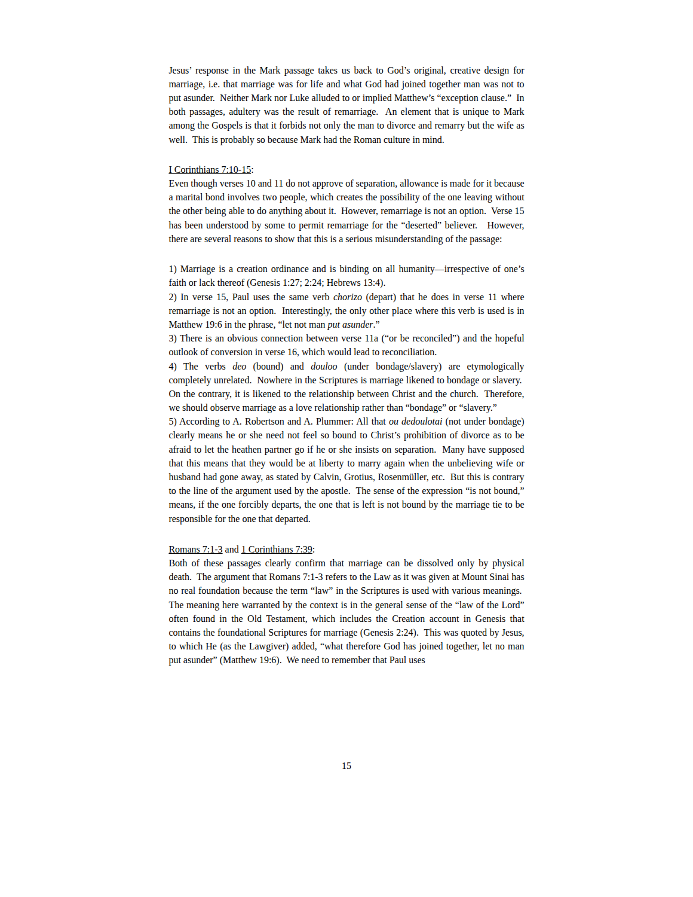Jesus’ response in the Mark passage takes us back to God’s original, creative design for marriage, i.e. that marriage was for life and what God had joined together man was not to put asunder. Neither Mark nor Luke alluded to or implied Matthew’s “exception clause.” In both passages, adultery was the result of remarriage. An element that is unique to Mark among the Gospels is that it forbids not only the man to divorce and remarry but the wife as well. This is probably so because Mark had the Roman culture in mind.
I Corinthians 7:10-15:
Even though verses 10 and 11 do not approve of separation, allowance is made for it because a marital bond involves two people, which creates the possibility of the one leaving without the other being able to do anything about it. However, remarriage is not an option. Verse 15 has been understood by some to permit remarriage for the “deserted” believer. However, there are several reasons to show that this is a serious misunderstanding of the passage:
1) Marriage is a creation ordinance and is binding on all humanity—irrespective of one’s faith or lack thereof (Genesis 1:27; 2:24; Hebrews 13:4).
2) In verse 15, Paul uses the same verb chorizo (depart) that he does in verse 11 where remarriage is not an option. Interestingly, the only other place where this verb is used is in Matthew 19:6 in the phrase, “let not man put asunder.”
3) There is an obvious connection between verse 11a (“or be reconciled”) and the hopeful outlook of conversion in verse 16, which would lead to reconciliation.
4) The verbs deo (bound) and douloo (under bondage/slavery) are etymologically completely unrelated. Nowhere in the Scriptures is marriage likened to bondage or slavery. On the contrary, it is likened to the relationship between Christ and the church. Therefore, we should observe marriage as a love relationship rather than “bondage” or “slavery.”
5) According to A. Robertson and A. Plummer: All that ou dedoulotai (not under bondage) clearly means he or she need not feel so bound to Christ’s prohibition of divorce as to be afraid to let the heathen partner go if he or she insists on separation. Many have supposed that this means that they would be at liberty to marry again when the unbelieving wife or husband had gone away, as stated by Calvin, Grotius, Rosenmüller, etc. But this is contrary to the line of the argument used by the apostle. The sense of the expression “is not bound,” means, if the one forcibly departs, the one that is left is not bound by the marriage tie to be responsible for the one that departed.
Romans 7:1-3 and 1 Corinthians 7:39:
Both of these passages clearly confirm that marriage can be dissolved only by physical death. The argument that Romans 7:1-3 refers to the Law as it was given at Mount Sinai has no real foundation because the term “law” in the Scriptures is used with various meanings. The meaning here warranted by the context is in the general sense of the “law of the Lord” often found in the Old Testament, which includes the Creation account in Genesis that contains the foundational Scriptures for marriage (Genesis 2:24). This was quoted by Jesus, to which He (as the Lawgiver) added, “what therefore God has joined together, let no man put asunder” (Matthew 19:6). We need to remember that Paul uses
15